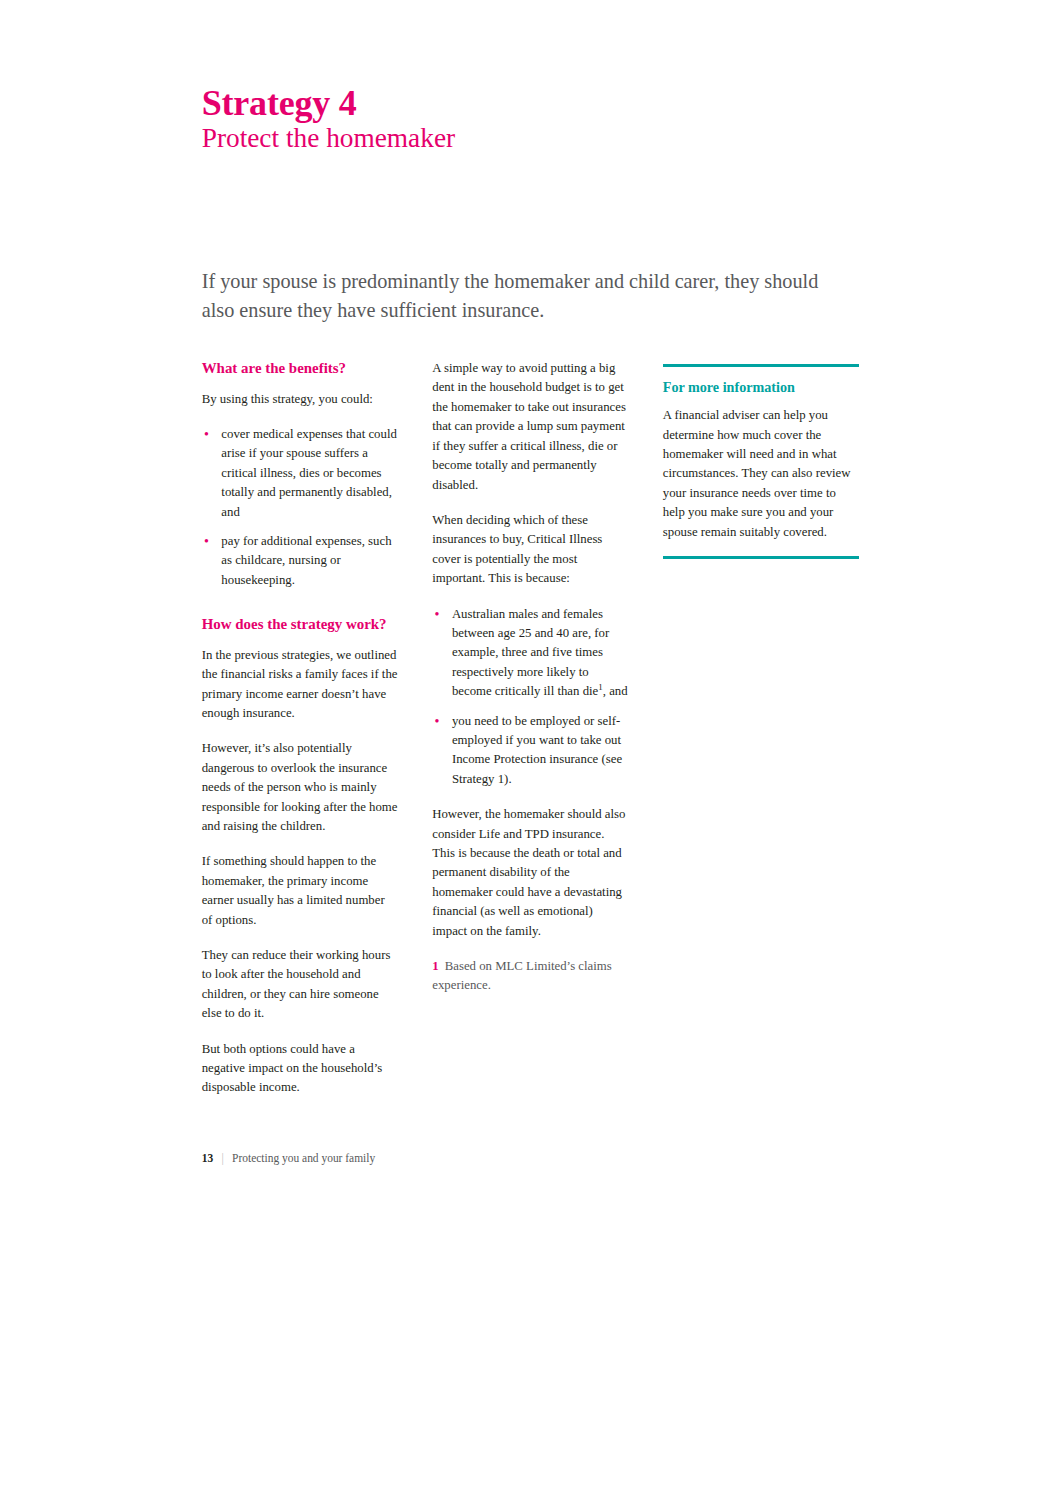Strategy 4Protect the homemaker
If your spouse is predominantly the homemaker and child carer, they should also ensure they have sufficient insurance.
What are the benefits?
By using this strategy, you could:
cover medical expenses that could arise if your spouse suffers a critical illness, dies or becomes totally and permanently disabled, and
pay for additional expenses, such as childcare, nursing or housekeeping.
How does the strategy work?
In the previous strategies, we outlined the financial risks a family faces if the primary income earner doesn’t have enough insurance.
However, it’s also potentially dangerous to overlook the insurance needs of the person who is mainly responsible for looking after the home and raising the children.
If something should happen to the homemaker, the primary income earner usually has a limited number of options.
They can reduce their working hours to look after the household and children, or they can hire someone else to do it.
But both options could have a negative impact on the household’s disposable income.
A simple way to avoid putting a big dent in the household budget is to get the homemaker to take out insurances that can provide a lump sum payment if they suffer a critical illness, die or become totally and permanently disabled.
When deciding which of these insurances to buy, Critical Illness cover is potentially the most important. This is because:
Australian males and females between age 25 and 40 are, for example, three and five times respectively more likely to become critically ill than die1, and
you need to be employed or self-employed if you want to take out Income Protection insurance (see Strategy 1).
However, the homemaker should also consider Life and TPD insurance. This is because the death or total and permanent disability of the homemaker could have a devastating financial (as well as emotional) impact on the family.
1 Based on MLC Limited’s claims experience.
For more information
A financial adviser can help you determine how much cover the homemaker will need and in what circumstances. They can also review your insurance needs over time to help you make sure you and your spouse remain suitably covered.
13|Protecting you and your family